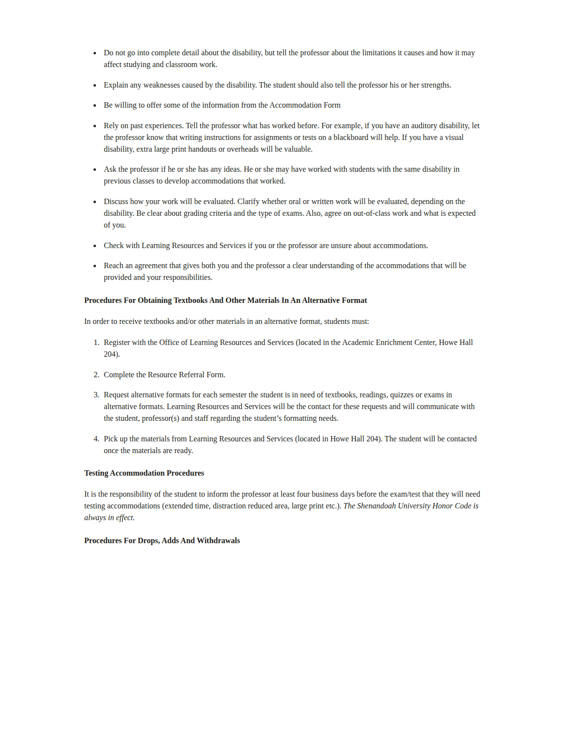Do not go into complete detail about the disability, but tell the professor about the limitations it causes and how it may affect studying and classroom work.
Explain any weaknesses caused by the disability. The student should also tell the professor his or her strengths.
Be willing to offer some of the information from the Accommodation Form
Rely on past experiences. Tell the professor what has worked before. For example, if you have an auditory disability, let the professor know that writing instructions for assignments or tests on a blackboard will help. If you have a visual disability, extra large print handouts or overheads will be valuable.
Ask the professor if he or she has any ideas. He or she may have worked with students with the same disability in previous classes to develop accommodations that worked.
Discuss how your work will be evaluated. Clarify whether oral or written work will be evaluated, depending on the disability. Be clear about grading criteria and the type of exams. Also, agree on out-of-class work and what is expected of you.
Check with Learning Resources and Services if you or the professor are unsure about accommodations.
Reach an agreement that gives both you and the professor a clear understanding of the accommodations that will be provided and your responsibilities.
Procedures For Obtaining Textbooks And Other Materials In An Alternative Format
In order to receive textbooks and/or other materials in an alternative format, students must:
Register with the Office of Learning Resources and Services (located in the Academic Enrichment Center, Howe Hall 204).
Complete the Resource Referral Form.
Request alternative formats for each semester the student is in need of textbooks, readings, quizzes or exams in alternative formats. Learning Resources and Services will be the contact for these requests and will communicate with the student, professor(s) and staff regarding the student’s formatting needs.
Pick up the materials from Learning Resources and Services (located in Howe Hall 204). The student will be contacted once the materials are ready.
Testing Accommodation Procedures
It is the responsibility of the student to inform the professor at least four business days before the exam/test that they will need testing accommodations (extended time, distraction reduced area, large print etc.). The Shenandoah University Honor Code is always in effect.
Procedures For Drops, Adds And Withdrawals